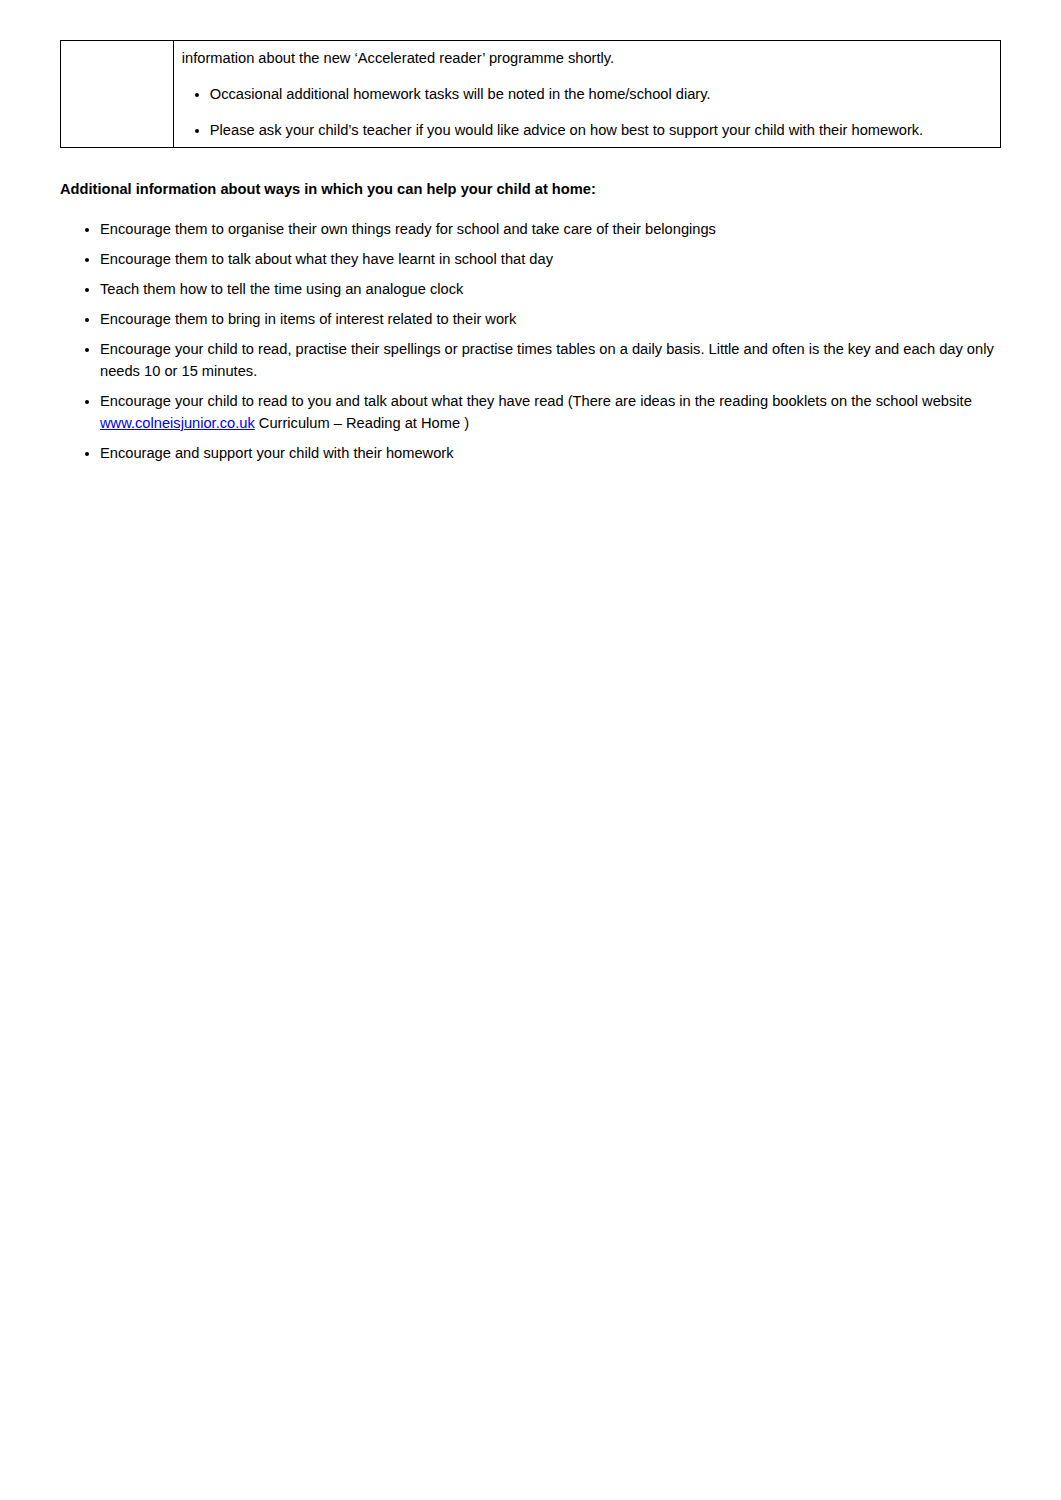| | information about the new ‘Accelerated reader’ programme shortly. Occasional additional homework tasks will be noted in the home/school diary. Please ask your child’s teacher if you would like advice on how best to support your child with their homework. |
Additional information about ways in which you can help your child at home:
Encourage them to organise their own things ready for school and take care of their belongings
Encourage them to talk about what they have learnt in school that day
Teach them how to tell the time using an analogue clock
Encourage them to bring in items of interest related to their work
Encourage your child to read, practise their spellings or practise times tables on a daily basis. Little and often is the key and each day only needs 10 or 15 minutes.
Encourage your child to read to you and talk about what they have read (There are ideas in the reading booklets on the school website www.colneisjunior.co.uk Curriculum – Reading at Home )
Encourage and support your child with their homework